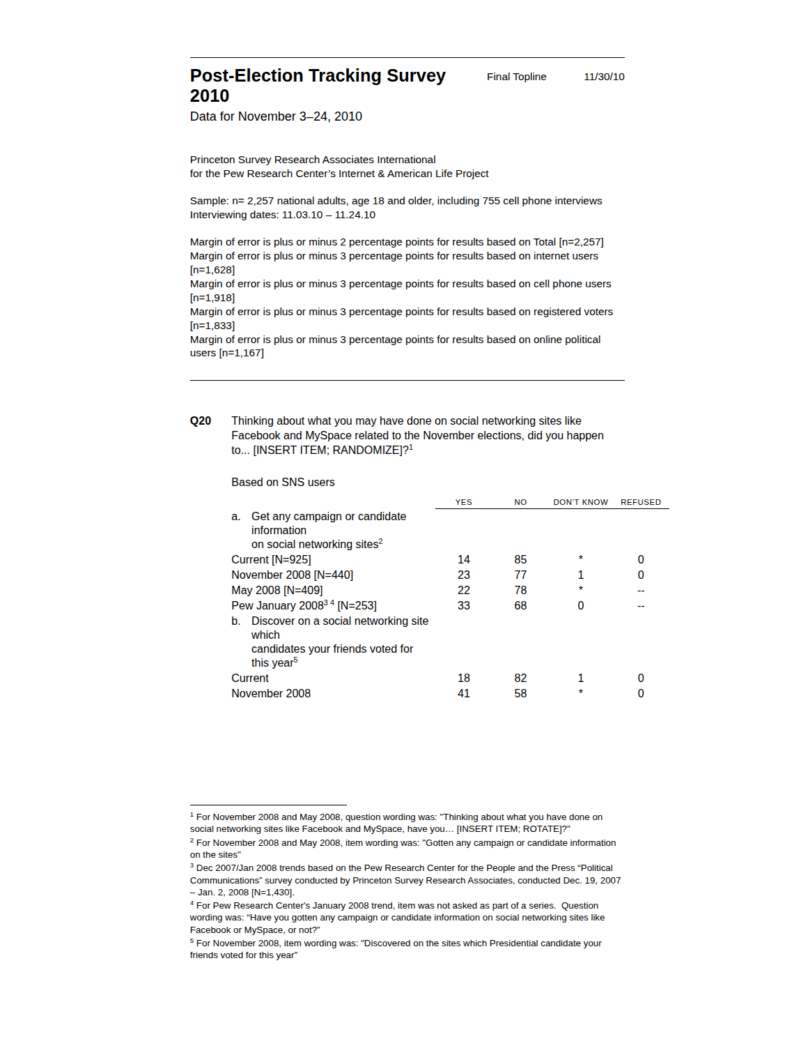Post-Election Tracking Survey 2010
Data for November 3–24, 2010
Final Topline 11/30/10
Princeton Survey Research Associates International
for the Pew Research Center’s Internet & American Life Project
Sample: n= 2,257 national adults, age 18 and older, including 755 cell phone interviews
Interviewing dates: 11.03.10 – 11.24.10
Margin of error is plus or minus 2 percentage points for results based on Total [n=2,257]
Margin of error is plus or minus 3 percentage points for results based on internet users [n=1,628]
Margin of error is plus or minus 3 percentage points for results based on cell phone users [n=1,918]
Margin of error is plus or minus 3 percentage points for results based on registered voters [n=1,833]
Margin of error is plus or minus 3 percentage points for results based on online political users [n=1,167]
Q20
Thinking about what you may have done on social networking sites like Facebook and MySpace related to the November elections, did you happen to... [INSERT ITEM; RANDOMIZE]?1
Based on SNS users
| | YES | NO | DON’T KNOW | REFUSED |
| --- | --- | --- | --- | --- |
| a. Get any campaign or candidate information on social networking sites 2 | | | | |
| Current [N=925] | 14 | 85 | * | 0 |
| November 2008 [N=440] | 23 | 77 | 1 | 0 |
| May 2008 [N=409] | 22 | 78 | * | -- |
| Pew January 2008 3 4 [N=253] | 33 | 68 | 0 | -- |
| b. Discover on a social networking site which candidates your friends voted for this year 5 | | | | |
| Current | 18 | 82 | 1 | 0 |
| November 2008 | 41 | 58 | * | 0 |
1 For November 2008 and May 2008, question wording was: "Thinking about what you have done on social networking sites like Facebook and MySpace, have you… [INSERT ITEM; ROTATE]?"
2 For November 2008 and May 2008, item wording was: "Gotten any campaign or candidate information on the sites"
3 Dec 2007/Jan 2008 trends based on the Pew Research Center for the People and the Press “Political Communications” survey conducted by Princeton Survey Research Associates, conducted Dec. 19, 2007 – Jan. 2, 2008 [N=1,430].
4 For Pew Research Center's January 2008 trend, item was not asked as part of a series. Question wording was: “Have you gotten any campaign or candidate information on social networking sites like Facebook or MySpace, or not?”
5 For November 2008, item wording was: "Discovered on the sites which Presidential candidate your friends voted for this year"